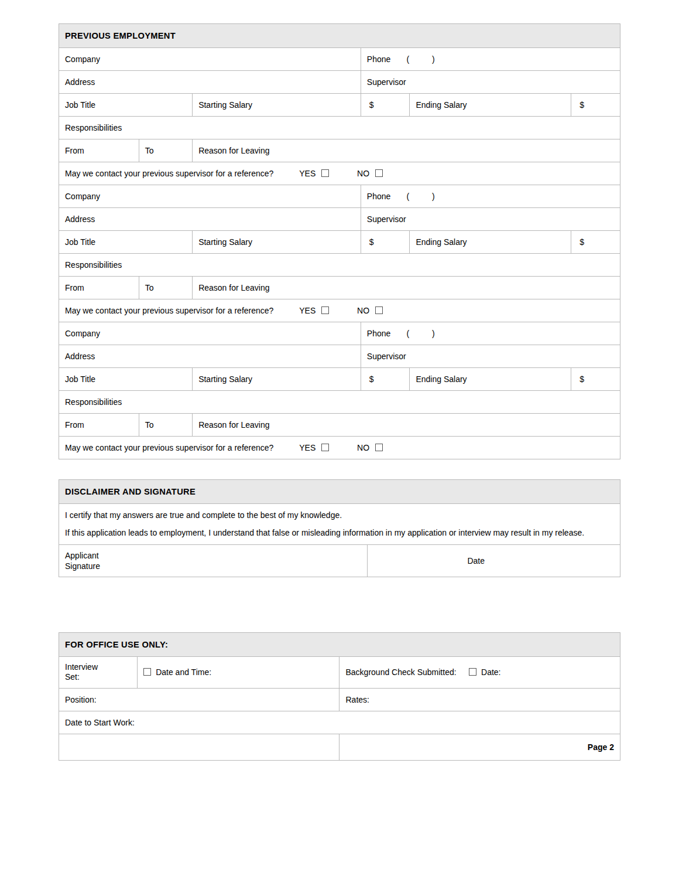| PREVIOUS EMPLOYMENT |
| --- |
| Company | Phone ( ) |
| Address | Supervisor |
| Job Title | Starting Salary | $ | Ending Salary | $ |
| Responsibilities |
| From | To | Reason for Leaving |
| May we contact your previous supervisor for a reference? YES NO |
| Company | Phone ( ) |
| Address | Supervisor |
| Job Title | Starting Salary | $ | Ending Salary | $ |
| Responsibilities |
| From | To | Reason for Leaving |
| May we contact your previous supervisor for a reference? YES NO |
| Company | Phone ( ) |
| Address | Supervisor |
| Job Title | Starting Salary | $ | Ending Salary | $ |
| Responsibilities |
| From | To | Reason for Leaving |
| May we contact your previous supervisor for a reference? YES NO |
| DISCLAIMER AND SIGNATURE |
| --- |
| I certify that my answers are true and complete to the best of my knowledge. If this application leads to employment, I understand that false or misleading information in my application or interview may result in my release. |
| Applicant Signature | Date |
| FOR OFFICE USE ONLY: |
| --- |
| Interview Set: | Date and Time: | Background Check Submitted: Date: |
| Position: | Rates: |
| Date to Start Work: |
| | Page 2 |